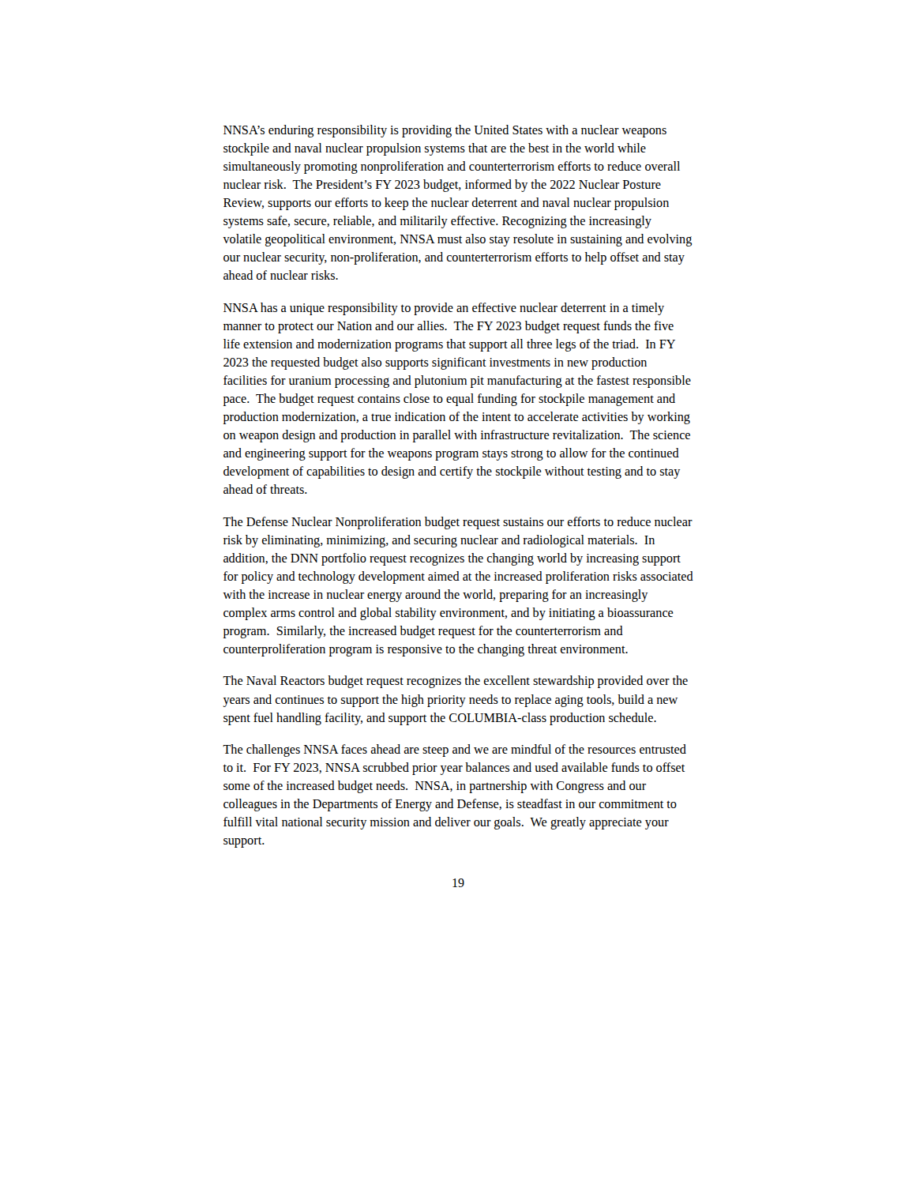NNSA’s enduring responsibility is providing the United States with a nuclear weapons stockpile and naval nuclear propulsion systems that are the best in the world while simultaneously promoting nonproliferation and counterterrorism efforts to reduce overall nuclear risk. The President’s FY 2023 budget, informed by the 2022 Nuclear Posture Review, supports our efforts to keep the nuclear deterrent and naval nuclear propulsion systems safe, secure, reliable, and militarily effective. Recognizing the increasingly volatile geopolitical environment, NNSA must also stay resolute in sustaining and evolving our nuclear security, non-proliferation, and counterterrorism efforts to help offset and stay ahead of nuclear risks.
NNSA has a unique responsibility to provide an effective nuclear deterrent in a timely manner to protect our Nation and our allies. The FY 2023 budget request funds the five life extension and modernization programs that support all three legs of the triad. In FY 2023 the requested budget also supports significant investments in new production facilities for uranium processing and plutonium pit manufacturing at the fastest responsible pace. The budget request contains close to equal funding for stockpile management and production modernization, a true indication of the intent to accelerate activities by working on weapon design and production in parallel with infrastructure revitalization. The science and engineering support for the weapons program stays strong to allow for the continued development of capabilities to design and certify the stockpile without testing and to stay ahead of threats.
The Defense Nuclear Nonproliferation budget request sustains our efforts to reduce nuclear risk by eliminating, minimizing, and securing nuclear and radiological materials. In addition, the DNN portfolio request recognizes the changing world by increasing support for policy and technology development aimed at the increased proliferation risks associated with the increase in nuclear energy around the world, preparing for an increasingly complex arms control and global stability environment, and by initiating a bioassurance program. Similarly, the increased budget request for the counterterrorism and counterproliferation program is responsive to the changing threat environment.
The Naval Reactors budget request recognizes the excellent stewardship provided over the years and continues to support the high priority needs to replace aging tools, build a new spent fuel handling facility, and support the COLUMBIA-class production schedule.
The challenges NNSA faces ahead are steep and we are mindful of the resources entrusted to it. For FY 2023, NNSA scrubbed prior year balances and used available funds to offset some of the increased budget needs. NNSA, in partnership with Congress and our colleagues in the Departments of Energy and Defense, is steadfast in our commitment to fulfill vital national security mission and deliver our goals. We greatly appreciate your support.
19